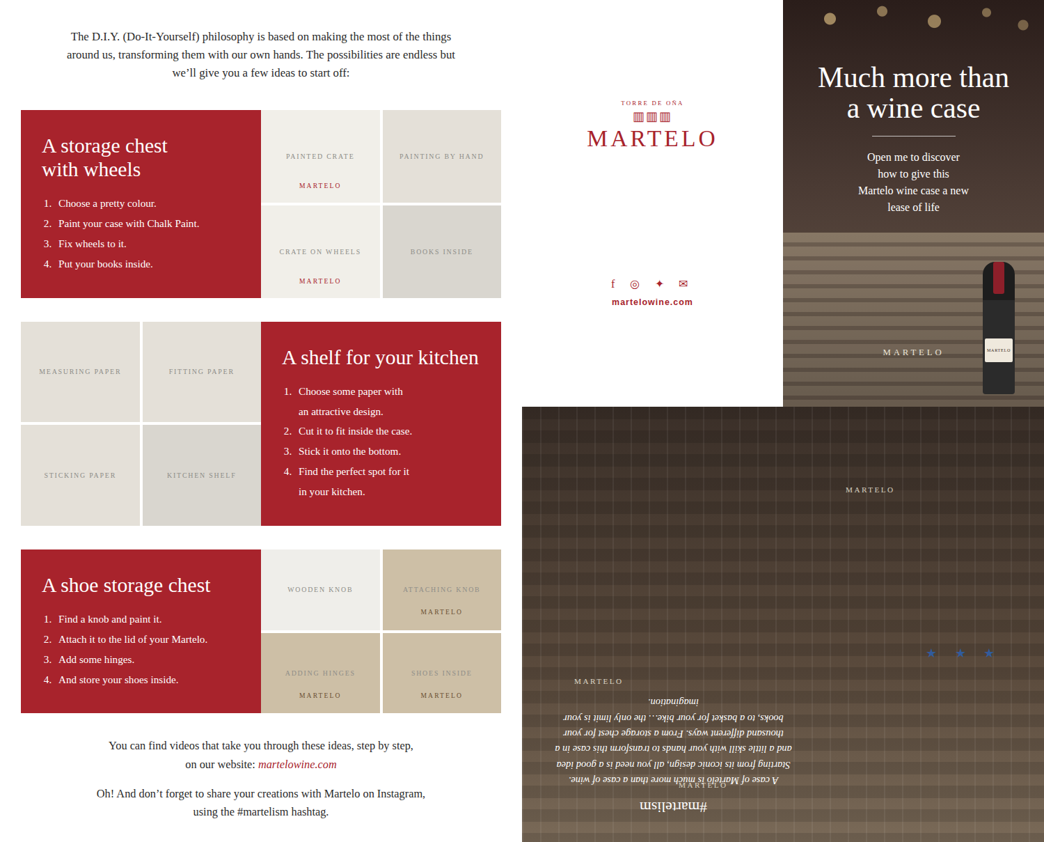The D.I.Y. (Do-It-Yourself) philosophy is based on making the most of the things around us, transforming them with our own hands. The possibilities are endless but we’ll give you a few ideas to start off:
A storage chest
with wheels
Choose a pretty colour.
Paint your case with Chalk Paint.
Fix wheels to it.
Put your books inside.
painted crate
painting by hand
crate on wheels
books inside
measuring paper
fitting paper
sticking paper
kitchen shelf
A shelf for your kitchen
Choose some paper with
an attractive design.
Cut it to fit inside the case.
Stick it onto the bottom.
Find the perfect spot for it
in your kitchen.
A shoe storage chest
Find a knob and paint it.
Attach it to the lid of your Martelo.
Add some hinges.
And store your shoes inside.
wooden knob
attaching knob
adding hinges
shoes inside
You can find videos that take you through these ideas, step by step,
on our website: martelowine.com
Oh! And don’t forget to share your creations with Martelo on Instagram,
using the #martelism hashtag.
TORRE DE OÑA
▥▥▥
Martelo
f ◎ ✦ ✉
martelowine.com
Much more than
a wine case
Open me to discover
how to give this
Martelo wine case a new
lease of life
MARTELO
MARTELO
MARTELO
MARTELO
★ ★ ★
#martelism
A case of Martelo is much more than a case of wine. Starting from its iconic design, all you need is a good idea and a little skill with your hands to transform this case in a thousand different ways. From a storage chest for your books, to a basket for your bike… the only limit is your imagination.